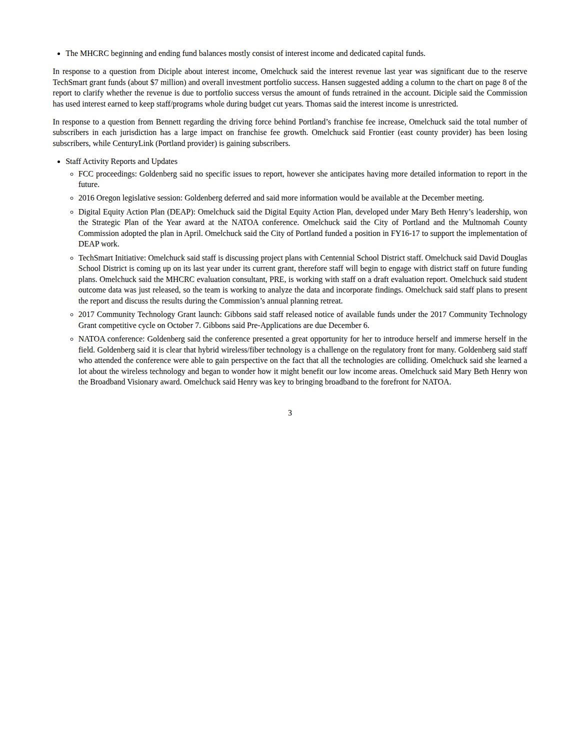The MHCRC beginning and ending fund balances mostly consist of interest income and dedicated capital funds.
In response to a question from Diciple about interest income, Omelchuck said the interest revenue last year was significant due to the reserve TechSmart grant funds (about $7 million) and overall investment portfolio success. Hansen suggested adding a column to the chart on page 8 of the report to clarify whether the revenue is due to portfolio success versus the amount of funds retrained in the account. Diciple said the Commission has used interest earned to keep staff/programs whole during budget cut years. Thomas said the interest income is unrestricted.
In response to a question from Bennett regarding the driving force behind Portland’s franchise fee increase, Omelchuck said the total number of subscribers in each jurisdiction has a large impact on franchise fee growth. Omelchuck said Frontier (east county provider) has been losing subscribers, while CenturyLink (Portland provider) is gaining subscribers.
Staff Activity Reports and Updates
FCC proceedings: Goldenberg said no specific issues to report, however she anticipates having more detailed information to report in the future.
2016 Oregon legislative session: Goldenberg deferred and said more information would be available at the December meeting.
Digital Equity Action Plan (DEAP): Omelchuck said the Digital Equity Action Plan, developed under Mary Beth Henry’s leadership, won the Strategic Plan of the Year award at the NATOA conference. Omelchuck said the City of Portland and the Multnomah County Commission adopted the plan in April. Omelchuck said the City of Portland funded a position in FY16-17 to support the implementation of DEAP work.
TechSmart Initiative: Omelchuck said staff is discussing project plans with Centennial School District staff. Omelchuck said David Douglas School District is coming up on its last year under its current grant, therefore staff will begin to engage with district staff on future funding plans. Omelchuck said the MHCRC evaluation consultant, PRE, is working with staff on a draft evaluation report. Omelchuck said student outcome data was just released, so the team is working to analyze the data and incorporate findings. Omelchuck said staff plans to present the report and discuss the results during the Commission’s annual planning retreat.
2017 Community Technology Grant launch: Gibbons said staff released notice of available funds under the 2017 Community Technology Grant competitive cycle on October 7. Gibbons said Pre-Applications are due December 6.
NATOA conference: Goldenberg said the conference presented a great opportunity for her to introduce herself and immerse herself in the field. Goldenberg said it is clear that hybrid wireless/fiber technology is a challenge on the regulatory front for many. Goldenberg said staff who attended the conference were able to gain perspective on the fact that all the technologies are colliding. Omelchuck said she learned a lot about the wireless technology and began to wonder how it might benefit our low income areas. Omelchuck said Mary Beth Henry won the Broadband Visionary award. Omelchuck said Henry was key to bringing broadband to the forefront for NATOA.
3